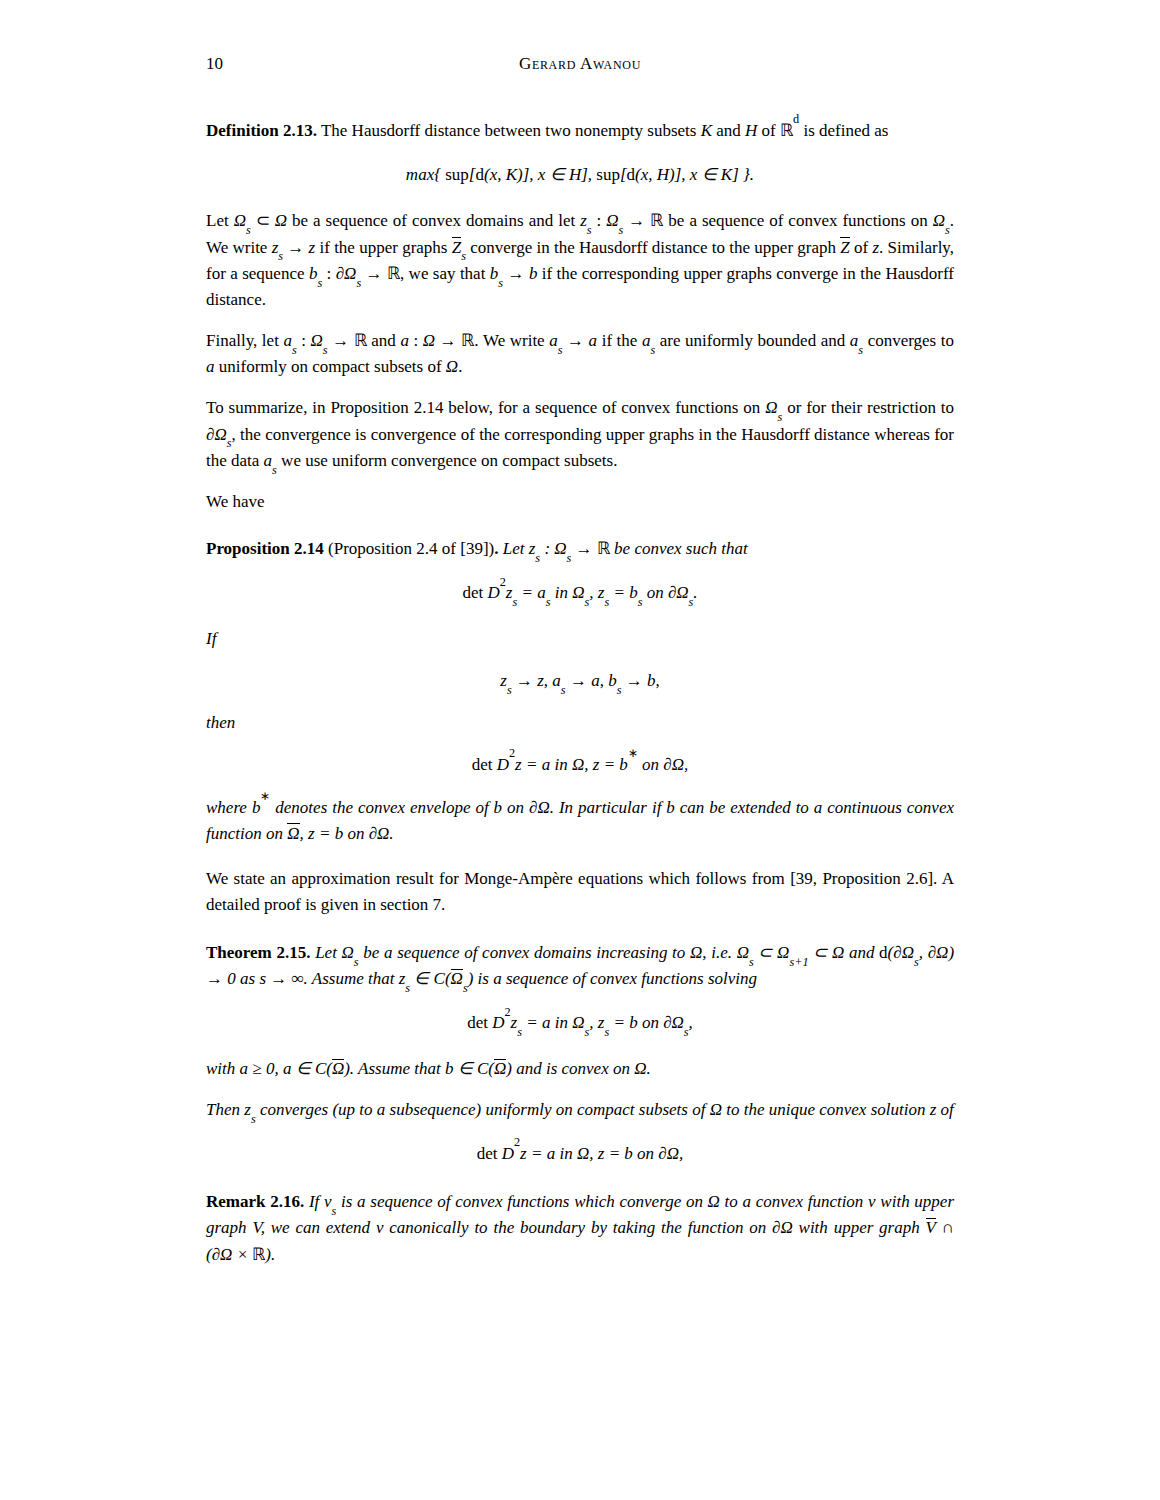10 Gerard Awanou
Definition 2.13. The Hausdorff distance between two nonempty subsets K and H of ℝd is defined as
max{ sup[d(x, K)], x ∈ H], sup[d(x, H)], x ∈ K] }.
Let Ωs ⊂ Ω be a sequence of convex domains and let zs : Ωs → ℝ be a sequence of convex functions on Ωs. We write zs → z if the upper graphs Zs converge in the Hausdorff distance to the upper graph Z of z. Similarly, for a sequence bs : ∂Ωs → ℝ, we say that bs → b if the corresponding upper graphs converge in the Hausdorff distance.
Finally, let as : Ωs → ℝ and a : Ω → ℝ. We write as → a if the as are uniformly bounded and as converges to a uniformly on compact subsets of Ω.
To summarize, in Proposition 2.14 below, for a sequence of convex functions on Ωs or for their restriction to ∂Ωs, the convergence is convergence of the corresponding upper graphs in the Hausdorff distance whereas for the data as we use uniform convergence on compact subsets.
We have
Proposition 2.14 (Proposition 2.4 of [39]). Let zs : Ωs → ℝ be convex such that
det D2zs = as in Ωs, zs = bs on ∂Ωs. If zs → z, as → a, bs → b, then det D2z = a in Ω, z = b∗ on ∂Ω,
where b∗ denotes the convex envelope of b on ∂Ω. In particular if b can be extended to a continuous convex function on Ω, z = b on ∂Ω.
We state an approximation result for Monge-Ampère equations which follows from [39, Proposition 2.6]. A detailed proof is given in section 7.
Theorem 2.15. Let Ωs be a sequence of convex domains increasing to Ω, i.e. Ωs ⊂ Ωs+1 ⊂ Ω and d(∂Ωs, ∂Ω) → 0 as s → ∞. Assume that zs ∈ C(Ωs) is a sequence of convex functions solving
det D2zs = a in Ωs, zs = b on ∂Ωs,
with a ≥ 0, a ∈ C(Ω). Assume that b ∈ C(Ω) and is convex on Ω.
Then zs converges (up to a subsequence) uniformly on compact subsets of Ω to the unique convex solution z of
det D2z = a in Ω, z = b on ∂Ω,
Remark 2.16. If vs is a sequence of convex functions which converge on Ω to a convex function v with upper graph V, we can extend v canonically to the boundary by taking the function on ∂Ω with upper graph V ∩ (∂Ω × ℝ).